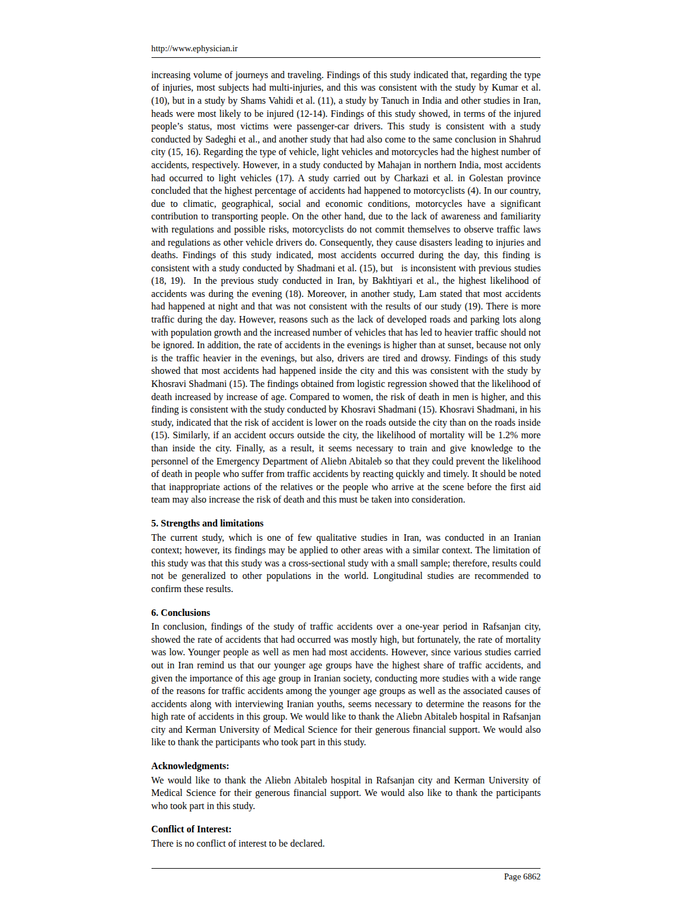http://www.ephysician.ir
increasing volume of journeys and traveling. Findings of this study indicated that, regarding the type of injuries, most subjects had multi-injuries, and this was consistent with the study by Kumar et al. (10), but in a study by Shams Vahidi et al. (11), a study by Tanuch in India and other studies in Iran, heads were most likely to be injured (12-14). Findings of this study showed, in terms of the injured people’s status, most victims were passenger-car drivers. This study is consistent with a study conducted by Sadeghi et al., and another study that had also come to the same conclusion in Shahrud city (15, 16). Regarding the type of vehicle, light vehicles and motorcycles had the highest number of accidents, respectively. However, in a study conducted by Mahajan in northern India, most accidents had occurred to light vehicles (17). A study carried out by Charkazi et al. in Golestan province concluded that the highest percentage of accidents had happened to motorcyclists (4). In our country, due to climatic, geographical, social and economic conditions, motorcycles have a significant contribution to transporting people. On the other hand, due to the lack of awareness and familiarity with regulations and possible risks, motorcyclists do not commit themselves to observe traffic laws and regulations as other vehicle drivers do. Consequently, they cause disasters leading to injuries and deaths. Findings of this study indicated, most accidents occurred during the day, this finding is consistent with a study conducted by Shadmani et al. (15), but is inconsistent with previous studies (18, 19). In the previous study conducted in Iran, by Bakhtiyari et al., the highest likelihood of accidents was during the evening (18). Moreover, in another study, Lam stated that most accidents had happened at night and that was not consistent with the results of our study (19). There is more traffic during the day. However, reasons such as the lack of developed roads and parking lots along with population growth and the increased number of vehicles that has led to heavier traffic should not be ignored. In addition, the rate of accidents in the evenings is higher than at sunset, because not only is the traffic heavier in the evenings, but also, drivers are tired and drowsy. Findings of this study showed that most accidents had happened inside the city and this was consistent with the study by Khosravi Shadmani (15). The findings obtained from logistic regression showed that the likelihood of death increased by increase of age. Compared to women, the risk of death in men is higher, and this finding is consistent with the study conducted by Khosravi Shadmani (15). Khosravi Shadmani, in his study, indicated that the risk of accident is lower on the roads outside the city than on the roads inside (15). Similarly, if an accident occurs outside the city, the likelihood of mortality will be 1.2% more than inside the city. Finally, as a result, it seems necessary to train and give knowledge to the personnel of the Emergency Department of Aliebn Abitaleb so that they could prevent the likelihood of death in people who suffer from traffic accidents by reacting quickly and timely. It should be noted that inappropriate actions of the relatives or the people who arrive at the scene before the first aid team may also increase the risk of death and this must be taken into consideration.
5. Strengths and limitations
The current study, which is one of few qualitative studies in Iran, was conducted in an Iranian context; however, its findings may be applied to other areas with a similar context. The limitation of this study was that this study was a cross-sectional study with a small sample; therefore, results could not be generalized to other populations in the world. Longitudinal studies are recommended to confirm these results.
6. Conclusions
In conclusion, findings of the study of traffic accidents over a one-year period in Rafsanjan city, showed the rate of accidents that had occurred was mostly high, but fortunately, the rate of mortality was low. Younger people as well as men had most accidents. However, since various studies carried out in Iran remind us that our younger age groups have the highest share of traffic accidents, and given the importance of this age group in Iranian society, conducting more studies with a wide range of the reasons for traffic accidents among the younger age groups as well as the associated causes of accidents along with interviewing Iranian youths, seems necessary to determine the reasons for the high rate of accidents in this group. We would like to thank the Aliebn Abitaleb hospital in Rafsanjan city and Kerman University of Medical Science for their generous financial support. We would also like to thank the participants who took part in this study.
Acknowledgments:
We would like to thank the Aliebn Abitaleb hospital in Rafsanjan city and Kerman University of Medical Science for their generous financial support. We would also like to thank the participants who took part in this study.
Conflict of Interest:
There is no conflict of interest to be declared.
Page 6862